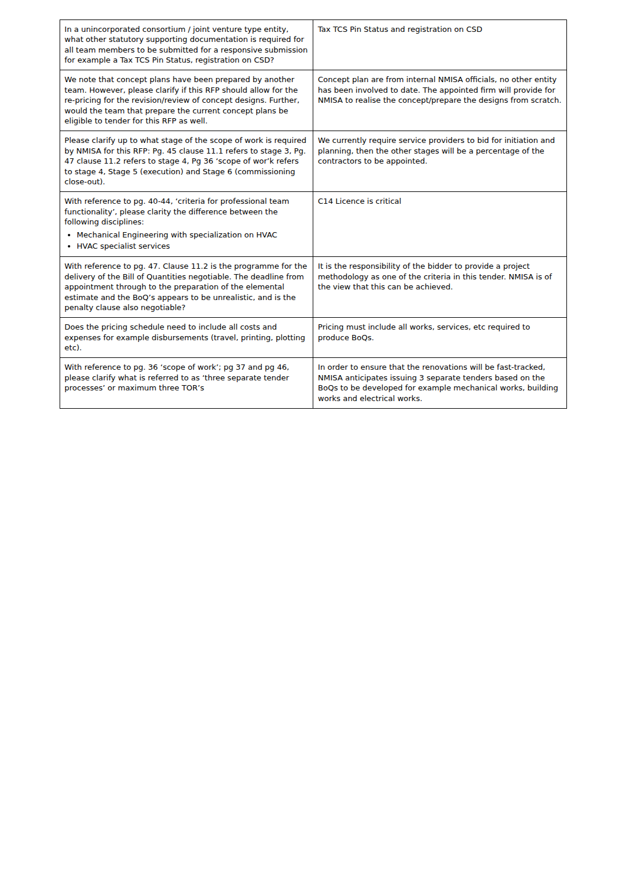| In a unincorporated consortium / joint venture type entity, what other statutory supporting documentation is required for all team members to be submitted for a responsive submission for example a Tax TCS Pin Status, registration on CSD? | Tax TCS Pin Status and registration on CSD |
| We note that concept plans have been prepared by another team. However, please clarify if this RFP should allow for the re-pricing for the revision/review of concept designs. Further, would the team that prepare the current concept plans be eligible to tender for this RFP as well. | Concept plan are from internal NMISA officials, no other entity has been involved to date. The appointed firm will provide for NMISA to realise the concept/prepare the designs from scratch. |
| Please clarify up to what stage of the scope of work is required by NMISA for this RFP: Pg. 45 clause 11.1 refers to stage 3, Pg. 47 clause 11.2 refers to stage 4, Pg 36 ‘scope of wor’k refers to stage 4, Stage 5 (execution) and Stage 6 (commissioning close-out). | We currently require service providers to bid for initiation and planning, then the other stages will be a percentage of the contractors to be appointed. |
| With reference to pg. 40-44, ‘criteria for professional team functionality’, please clarity the difference between the following disciplines: Mechanical Engineering with specialization on HVAC HVAC specialist services | C14 Licence is critical |
| With reference to pg. 47. Clause 11.2 is the programme for the delivery of the Bill of Quantities negotiable. The deadline from appointment through to the preparation of the elemental estimate and the BoQ’s appears to be unrealistic, and is the penalty clause also negotiable? | It is the responsibility of the bidder to provide a project methodology as one of the criteria in this tender. NMISA is of the view that this can be achieved. |
| Does the pricing schedule need to include all costs and expenses for example disbursements (travel, printing, plotting etc). | Pricing must include all works, services, etc required to produce BoQs. |
| With reference to pg. 36 ‘scope of work’; pg 37 and pg 46, please clarify what is referred to as ‘three separate tender processes’ or maximum three TOR’s | In order to ensure that the renovations will be fast-tracked, NMISA anticipates issuing 3 separate tenders based on the BoQs to be developed for example mechanical works, building works and electrical works. |